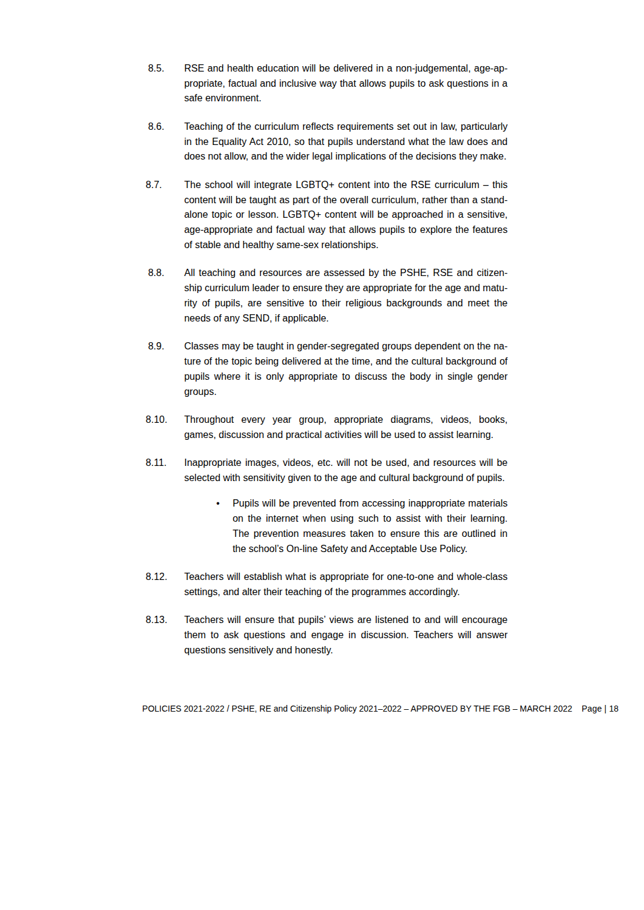8.5. RSE and health education will be delivered in a non-judgemental, age-appropriate, factual and inclusive way that allows pupils to ask questions in a safe environment.
8.6. Teaching of the curriculum reflects requirements set out in law, particularly in the Equality Act 2010, so that pupils understand what the law does and does not allow, and the wider legal implications of the decisions they make.
8.7. The school will integrate LGBTQ+ content into the RSE curriculum – this content will be taught as part of the overall curriculum, rather than a standalone topic or lesson. LGBTQ+ content will be approached in a sensitive, age-appropriate and factual way that allows pupils to explore the features of stable and healthy same-sex relationships.
8.8. All teaching and resources are assessed by the PSHE, RSE and citizenship curriculum leader to ensure they are appropriate for the age and maturity of pupils, are sensitive to their religious backgrounds and meet the needs of any SEND, if applicable.
8.9. Classes may be taught in gender-segregated groups dependent on the nature of the topic being delivered at the time, and the cultural background of pupils where it is only appropriate to discuss the body in single gender groups.
8.10. Throughout every year group, appropriate diagrams, videos, books, games, discussion and practical activities will be used to assist learning.
8.11. Inappropriate images, videos, etc. will not be used, and resources will be selected with sensitivity given to the age and cultural background of pupils.
• Pupils will be prevented from accessing inappropriate materials on the internet when using such to assist with their learning. The prevention measures taken to ensure this are outlined in the school’s On-line Safety and Acceptable Use Policy.
8.12. Teachers will establish what is appropriate for one-to-one and whole-class settings, and alter their teaching of the programmes accordingly.
8.13. Teachers will ensure that pupils’ views are listened to and will encourage them to ask questions and engage in discussion. Teachers will answer questions sensitively and honestly.
POLICIES 2021-2022 / PSHE, RE and Citizenship Policy 2021–2022 – APPROVED BY THE FGB – MARCH 2022 Page | 18